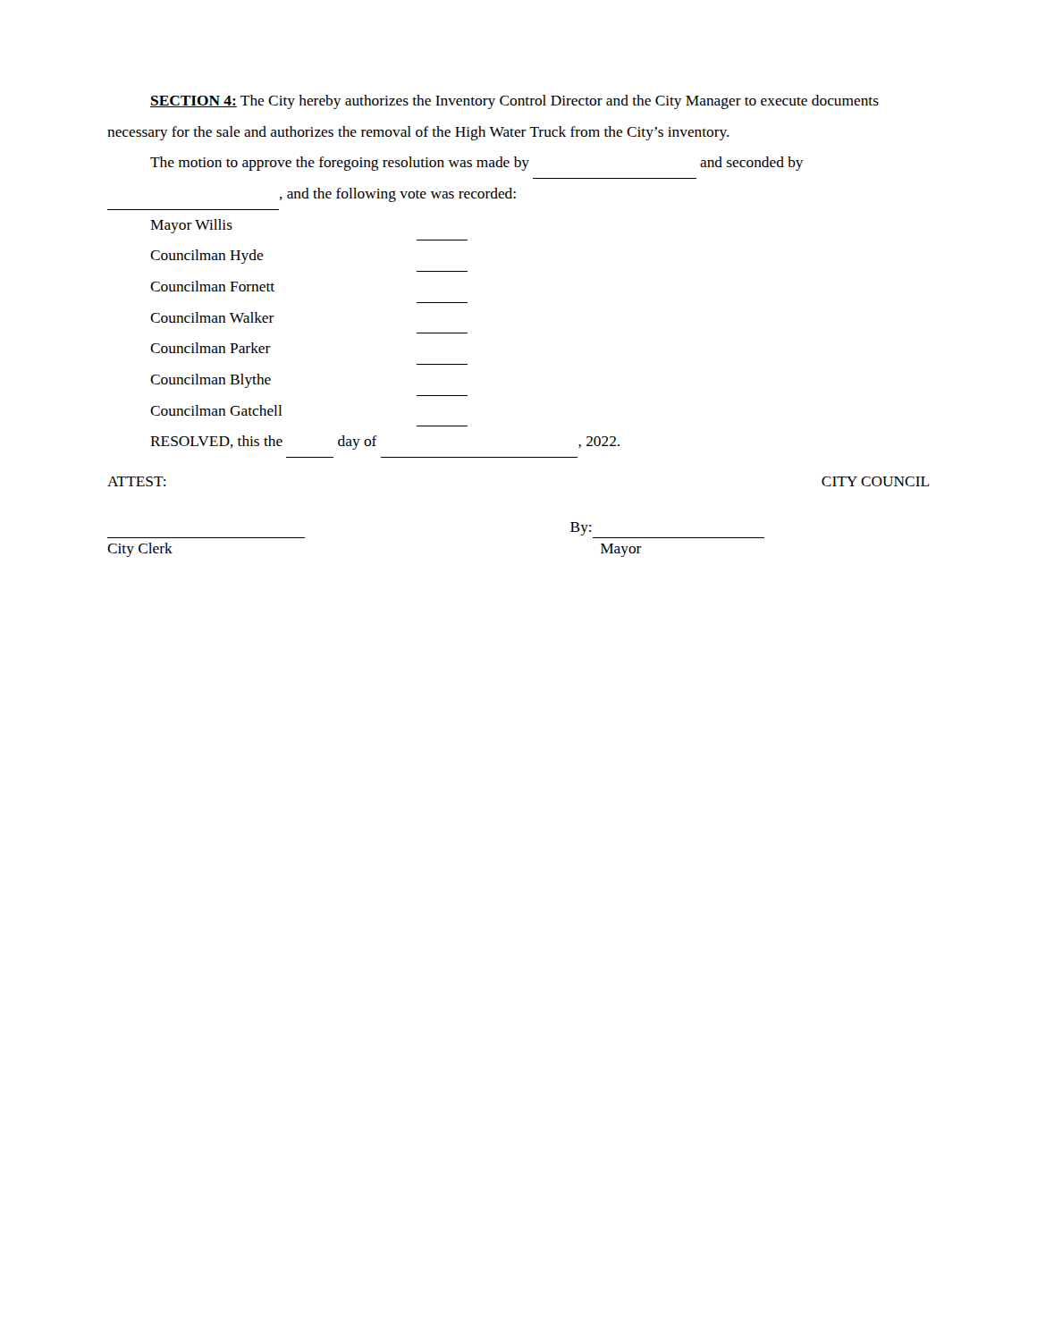SECTION 4: The City hereby authorizes the Inventory Control Director and the City Manager to execute documents necessary for the sale and authorizes the removal of the High Water Truck from the City’s inventory.
The motion to approve the foregoing resolution was made by and seconded by , and the following vote was recorded:
Mayor Willis
Councilman Hyde
Councilman Fornett
Councilman Walker
Councilman Parker
Councilman Blythe
Councilman Gatchell
RESOLVED, this the day of , 2022.
ATTEST:
CITY COUNCIL
City Clerk
By:
Mayor